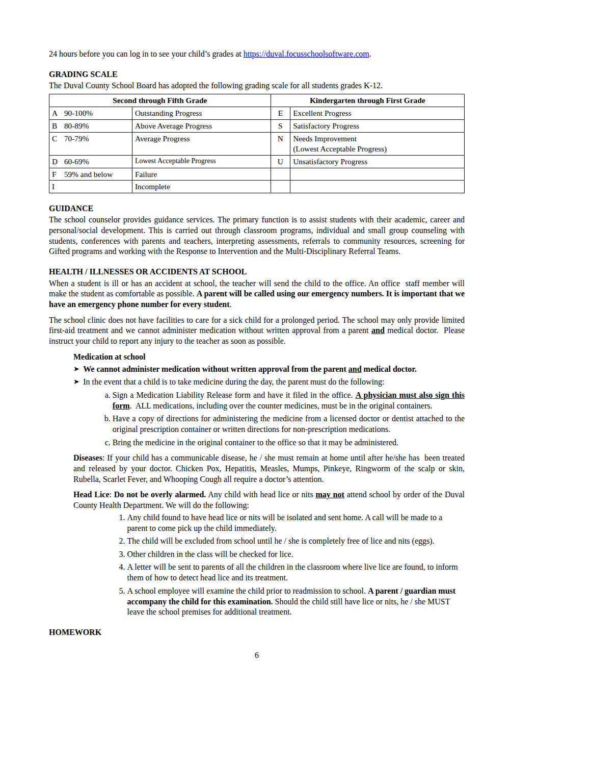24 hours before you can log in to see your child’s grades at https://duval.focusschoolsoftware.com.
Grading Scale
The Duval County School Board has adopted the following grading scale for all students grades K-12.
| Second through Fifth Grade | Kindergarten through First Grade |
| --- | --- |
| A | 90-100% | Outstanding Progress | E | Excellent Progress |
| B | 80-89% | Above Average Progress | S | Satisfactory Progress |
| C | 70-79% | Average Progress | N | Needs Improvement (Lowest Acceptable Progress) |
| D | 60-69% | Lowest Acceptable Progress | U | Unsatisfactory Progress |
| F | 59% and below | Failure | | |
| I | | Incomplete | | |
Guidance
The school counselor provides guidance services. The primary function is to assist students with their academic, career and personal/social development. This is carried out through classroom programs, individual and small group counseling with students, conferences with parents and teachers, interpreting assessments, referrals to community resources, screening for Gifted programs and working with the Response to Intervention and the Multi-Disciplinary Referral Teams.
Health / Illnesses or Accidents at School
When a student is ill or has an accident at school, the teacher will send the child to the office. An office staff member will make the student as comfortable as possible. A parent will be called using our emergency numbers. It is important that we have an emergency phone number for every student.
The school clinic does not have facilities to care for a sick child for a prolonged period. The school may only provide limited first-aid treatment and we cannot administer medication without written approval from a parent and medical doctor. Please instruct your child to report any injury to the teacher as soon as possible.
Medication at school
We cannot administer medication without written approval from the parent and medical doctor.
In the event that a child is to take medicine during the day, the parent must do the following:
Sign a Medication Liability Release form and have it filed in the office. A physician must also sign this form. ALL medications, including over the counter medicines, must be in the original containers.
Have a copy of directions for administering the medicine from a licensed doctor or dentist attached to the original prescription container or written directions for non-prescription medications.
Bring the medicine in the original container to the office so that it may be administered.
Diseases: If your child has a communicable disease, he / she must remain at home until after he/she has been treated and released by your doctor. Chicken Pox, Hepatitis, Measles, Mumps, Pinkeye, Ringworm of the scalp or skin, Rubella, Scarlet Fever, and Whooping Cough all require a doctor’s attention.
Head Lice: Do not be overly alarmed. Any child with head lice or nits may not attend school by order of the Duval County Health Department. We will do the following:
Any child found to have head lice or nits will be isolated and sent home. A call will be made to a parent to come pick up the child immediately.
The child will be excluded from school until he / she is completely free of lice and nits (eggs).
Other children in the class will be checked for lice.
A letter will be sent to parents of all the children in the classroom where live lice are found, to inform them of how to detect head lice and its treatment.
A school employee will examine the child prior to readmission to school. A parent / guardian must accompany the child for this examination. Should the child still have lice or nits, he / she MUST leave the school premises for additional treatment.
Homework
6